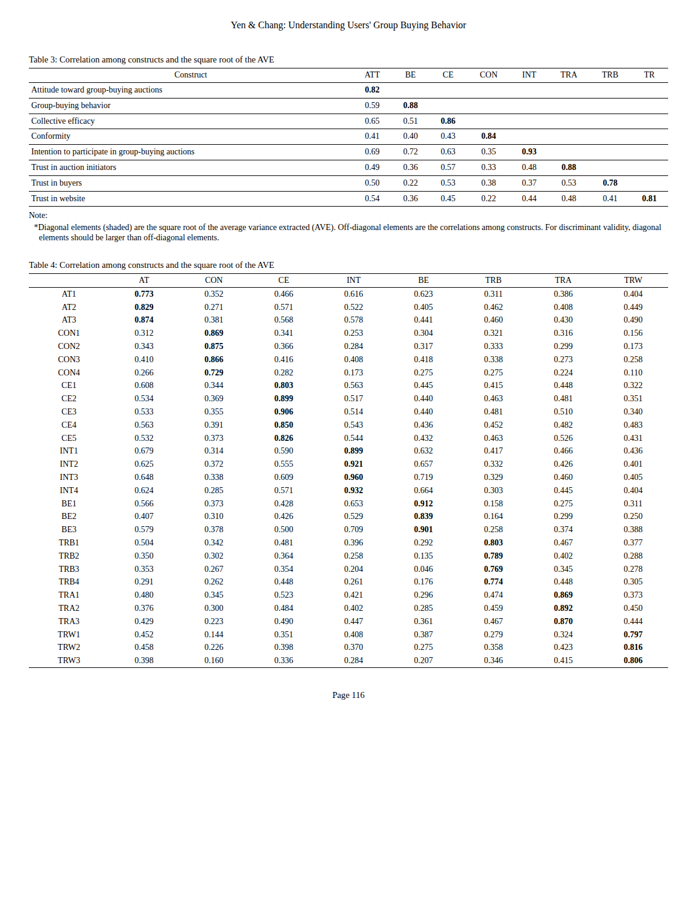Yen & Chang: Understanding Users' Group Buying Behavior
Table 3: Correlation among constructs and the square root of the AVE
| Construct | ATT | BE | CE | CON | INT | TRA | TRB | TR |
| --- | --- | --- | --- | --- | --- | --- | --- | --- |
| Attitude toward group-buying auctions | 0.82 | | | | | | | |
| Group-buying behavior | 0.59 | 0.88 | | | | | | |
| Collective efficacy | 0.65 | 0.51 | 0.86 | | | | | |
| Conformity | 0.41 | 0.40 | 0.43 | 0.84 | | | | |
| Intention to participate in group-buying auctions | 0.69 | 0.72 | 0.63 | 0.35 | 0.93 | | | |
| Trust in auction initiators | 0.49 | 0.36 | 0.57 | 0.33 | 0.48 | 0.88 | | |
| Trust in buyers | 0.50 | 0.22 | 0.53 | 0.38 | 0.37 | 0.53 | 0.78 | |
| Trust in website | 0.54 | 0.36 | 0.45 | 0.22 | 0.44 | 0.48 | 0.41 | 0.81 |
Note:
*Diagonal elements (shaded) are the square root of the average variance extracted (AVE). Off-diagonal elements are the correlations among constructs. For discriminant validity, diagonal elements should be larger than off-diagonal elements.
Table 4: Correlation among constructs and the square root of the AVE
| | AT | CON | CE | INT | BE | TRB | TRA | TRW |
| --- | --- | --- | --- | --- | --- | --- | --- | --- |
| AT1 | 0.773 | 0.352 | 0.466 | 0.616 | 0.623 | 0.311 | 0.386 | 0.404 |
| AT2 | 0.829 | 0.271 | 0.571 | 0.522 | 0.405 | 0.462 | 0.408 | 0.449 |
| AT3 | 0.874 | 0.381 | 0.568 | 0.578 | 0.441 | 0.460 | 0.430 | 0.490 |
| CON1 | 0.312 | 0.869 | 0.341 | 0.253 | 0.304 | 0.321 | 0.316 | 0.156 |
| CON2 | 0.343 | 0.875 | 0.366 | 0.284 | 0.317 | 0.333 | 0.299 | 0.173 |
| CON3 | 0.410 | 0.866 | 0.416 | 0.408 | 0.418 | 0.338 | 0.273 | 0.258 |
| CON4 | 0.266 | 0.729 | 0.282 | 0.173 | 0.275 | 0.275 | 0.224 | 0.110 |
| CE1 | 0.608 | 0.344 | 0.803 | 0.563 | 0.445 | 0.415 | 0.448 | 0.322 |
| CE2 | 0.534 | 0.369 | 0.899 | 0.517 | 0.440 | 0.463 | 0.481 | 0.351 |
| CE3 | 0.533 | 0.355 | 0.906 | 0.514 | 0.440 | 0.481 | 0.510 | 0.340 |
| CE4 | 0.563 | 0.391 | 0.850 | 0.543 | 0.436 | 0.452 | 0.482 | 0.483 |
| CE5 | 0.532 | 0.373 | 0.826 | 0.544 | 0.432 | 0.463 | 0.526 | 0.431 |
| INT1 | 0.679 | 0.314 | 0.590 | 0.899 | 0.632 | 0.417 | 0.466 | 0.436 |
| INT2 | 0.625 | 0.372 | 0.555 | 0.921 | 0.657 | 0.332 | 0.426 | 0.401 |
| INT3 | 0.648 | 0.338 | 0.609 | 0.960 | 0.719 | 0.329 | 0.460 | 0.405 |
| INT4 | 0.624 | 0.285 | 0.571 | 0.932 | 0.664 | 0.303 | 0.445 | 0.404 |
| BE1 | 0.566 | 0.373 | 0.428 | 0.653 | 0.912 | 0.158 | 0.275 | 0.311 |
| BE2 | 0.407 | 0.310 | 0.426 | 0.529 | 0.839 | 0.164 | 0.299 | 0.250 |
| BE3 | 0.579 | 0.378 | 0.500 | 0.709 | 0.901 | 0.258 | 0.374 | 0.388 |
| TRB1 | 0.504 | 0.342 | 0.481 | 0.396 | 0.292 | 0.803 | 0.467 | 0.377 |
| TRB2 | 0.350 | 0.302 | 0.364 | 0.258 | 0.135 | 0.789 | 0.402 | 0.288 |
| TRB3 | 0.353 | 0.267 | 0.354 | 0.204 | 0.046 | 0.769 | 0.345 | 0.278 |
| TRB4 | 0.291 | 0.262 | 0.448 | 0.261 | 0.176 | 0.774 | 0.448 | 0.305 |
| TRA1 | 0.480 | 0.345 | 0.523 | 0.421 | 0.296 | 0.474 | 0.869 | 0.373 |
| TRA2 | 0.376 | 0.300 | 0.484 | 0.402 | 0.285 | 0.459 | 0.892 | 0.450 |
| TRA3 | 0.429 | 0.223 | 0.490 | 0.447 | 0.361 | 0.467 | 0.870 | 0.444 |
| TRW1 | 0.452 | 0.144 | 0.351 | 0.408 | 0.387 | 0.279 | 0.324 | 0.797 |
| TRW2 | 0.458 | 0.226 | 0.398 | 0.370 | 0.275 | 0.358 | 0.423 | 0.816 |
| TRW3 | 0.398 | 0.160 | 0.336 | 0.284 | 0.207 | 0.346 | 0.415 | 0.806 |
Page 116